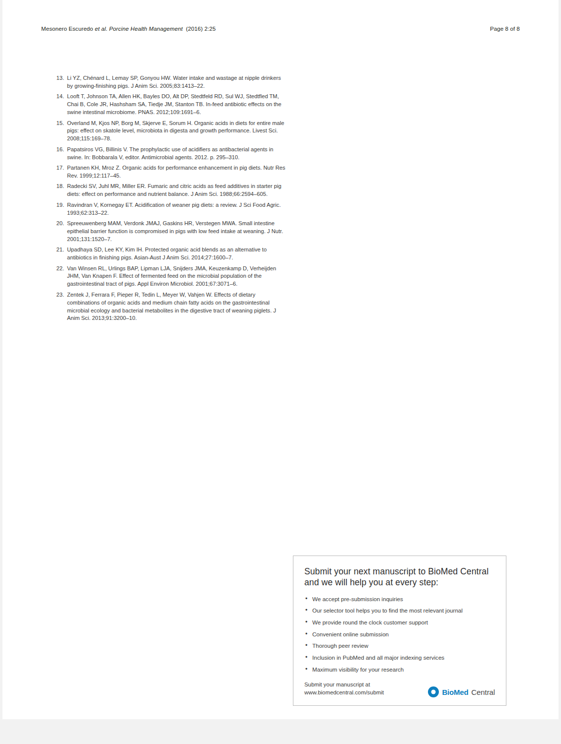Mesonero Escuredo et al. Porcine Health Management (2016) 2:25
Page 8 of 8
Li YZ, Chénard L, Lemay SP, Gonyou HW. Water intake and wastage at nipple drinkers by growing-finishing pigs. J Anim Sci. 2005;83:1413–22.
Looft T, Johnson TA, Allen HK, Bayles DO, Alt DP, Stedtfeld RD, Sul WJ, Stedtfled TM, Chai B, Cole JR, Hashsham SA, Tiedje JM, Stanton TB. In-feed antibiotic effects on the swine intestinal microbiome. PNAS. 2012;109:1691–6.
Overland M, Kjos NP, Borg M, Skjerve E, Sorum H. Organic acids in diets for entire male pigs: effect on skatole level, microbiota in digesta and growth performance. Livest Sci. 2008;115:169–78.
Papatsiros VG, Billinis V. The prophylactic use of acidifiers as antibacterial agents in swine. In: Bobbarala V, editor. Antimicrobial agents. 2012. p. 295–310.
Partanen KH, Mroz Z. Organic acids for performance enhancement in pig diets. Nutr Res Rev. 1999;12:117–45.
Radecki SV, Juhl MR, Miller ER. Fumaric and citric acids as feed additives in starter pig diets: effect on performance and nutrient balance. J Anim Sci. 1988;66:2594–605.
Ravindran V, Kornegay ET. Acidification of weaner pig diets: a review. J Sci Food Agric. 1993;62:313–22.
Spreeuwenberg MAM, Verdonk JMAJ, Gaskins HR, Verstegen MWA. Small intestine epithelial barrier function is compromised in pigs with low feed intake at weaning. J Nutr. 2001;131:1520–7.
Upadhaya SD, Lee KY, Kim IH. Protected organic acid blends as an alternative to antibiotics in finishing pigs. Asian-Aust J Anim Sci. 2014;27:1600–7.
Van Winsen RL, Urlings BAP, Lipman LJA, Snijders JMA, Keuzenkamp D, Verheijden JHM, Van Knapen F. Effect of fermented feed on the microbial population of the gastrointestinal tract of pigs. Appl Environ Microbiol. 2001;67:3071–6.
Zentek J, Ferrara F, Pieper R, Tedin L, Meyer W, Vahjen W. Effects of dietary combinations of organic acids and medium chain fatty acids on the gastrointestinal microbial ecology and bacterial metabolites in the digestive tract of weaning piglets. J Anim Sci. 2013;91:3200–10.
Submit your next manuscript to BioMed Central
and we will help you at every step:
We accept pre-submission inquiries
Our selector tool helps you to find the most relevant journal
We provide round the clock customer support
Convenient online submission
Thorough peer review
Inclusion in PubMed and all major indexing services
Maximum visibility for your research
Submit your manuscript at
www.biomedcentral.com/submit
BioMed Central